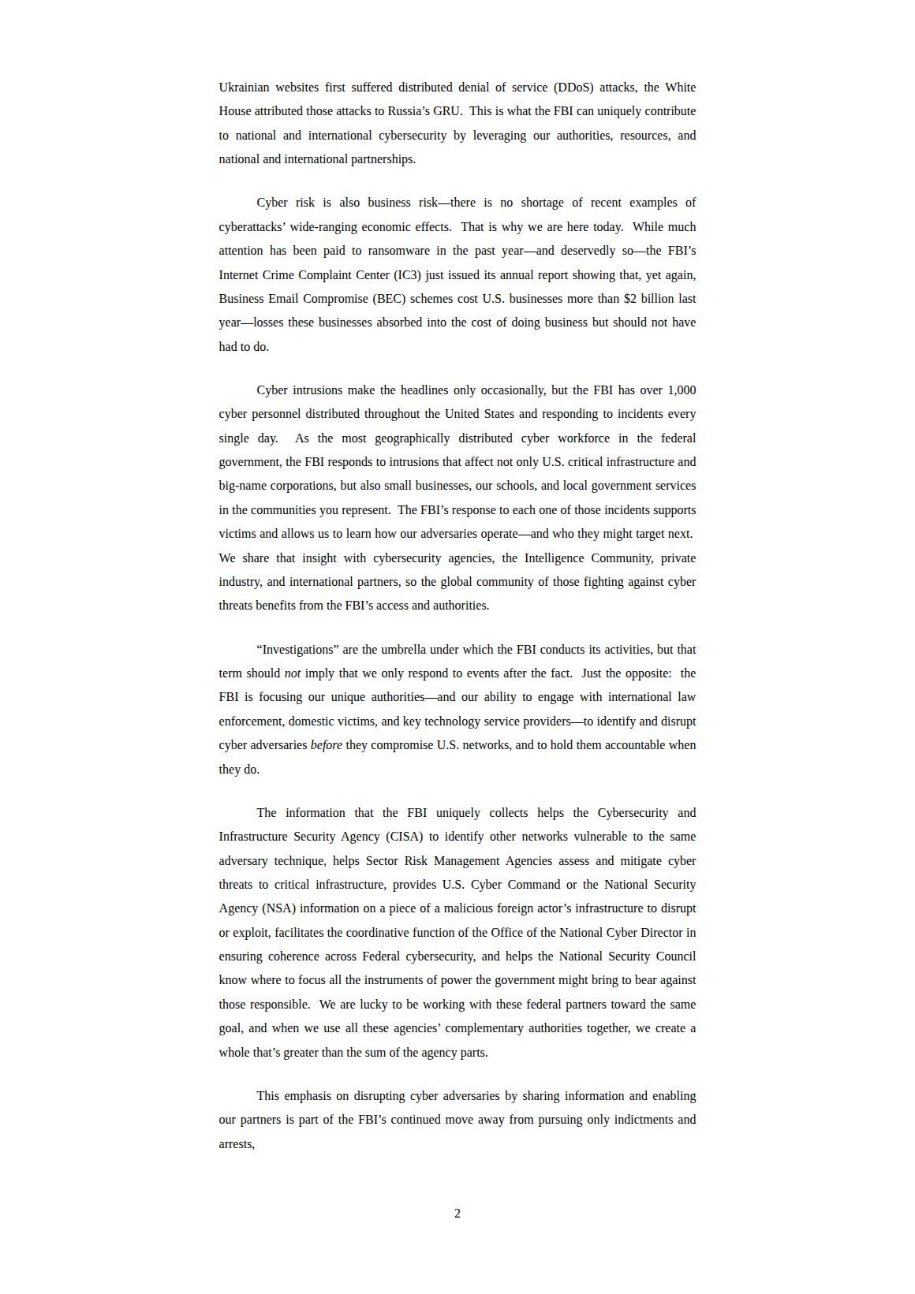Ukrainian websites first suffered distributed denial of service (DDoS) attacks, the White House attributed those attacks to Russia’s GRU. This is what the FBI can uniquely contribute to national and international cybersecurity by leveraging our authorities, resources, and national and international partnerships.
Cyber risk is also business risk—there is no shortage of recent examples of cyberattacks’ wide-ranging economic effects. That is why we are here today. While much attention has been paid to ransomware in the past year—and deservedly so—the FBI’s Internet Crime Complaint Center (IC3) just issued its annual report showing that, yet again, Business Email Compromise (BEC) schemes cost U.S. businesses more than $2 billion last year—losses these businesses absorbed into the cost of doing business but should not have had to do.
Cyber intrusions make the headlines only occasionally, but the FBI has over 1,000 cyber personnel distributed throughout the United States and responding to incidents every single day. As the most geographically distributed cyber workforce in the federal government, the FBI responds to intrusions that affect not only U.S. critical infrastructure and big-name corporations, but also small businesses, our schools, and local government services in the communities you represent. The FBI’s response to each one of those incidents supports victims and allows us to learn how our adversaries operate—and who they might target next. We share that insight with cybersecurity agencies, the Intelligence Community, private industry, and international partners, so the global community of those fighting against cyber threats benefits from the FBI’s access and authorities.
“Investigations” are the umbrella under which the FBI conducts its activities, but that term should not imply that we only respond to events after the fact. Just the opposite: the FBI is focusing our unique authorities—and our ability to engage with international law enforcement, domestic victims, and key technology service providers—to identify and disrupt cyber adversaries before they compromise U.S. networks, and to hold them accountable when they do.
The information that the FBI uniquely collects helps the Cybersecurity and Infrastructure Security Agency (CISA) to identify other networks vulnerable to the same adversary technique, helps Sector Risk Management Agencies assess and mitigate cyber threats to critical infrastructure, provides U.S. Cyber Command or the National Security Agency (NSA) information on a piece of a malicious foreign actor’s infrastructure to disrupt or exploit, facilitates the coordinative function of the Office of the National Cyber Director in ensuring coherence across Federal cybersecurity, and helps the National Security Council know where to focus all the instruments of power the government might bring to bear against those responsible. We are lucky to be working with these federal partners toward the same goal, and when we use all these agencies’ complementary authorities together, we create a whole that’s greater than the sum of the agency parts.
This emphasis on disrupting cyber adversaries by sharing information and enabling our partners is part of the FBI’s continued move away from pursuing only indictments and arrests,
2